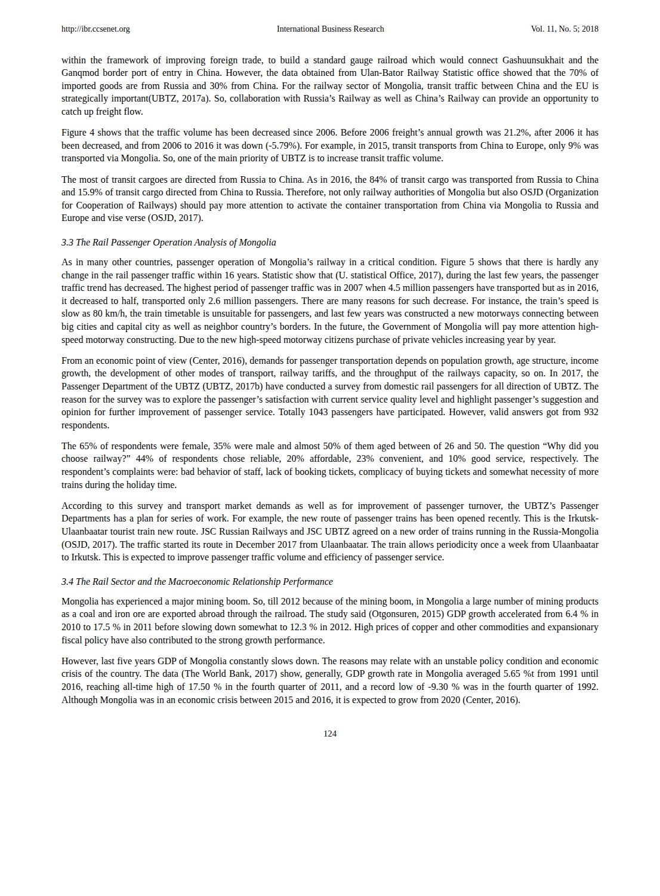http://ibr.ccsenet.org International Business Research Vol. 11, No. 5; 2018
within the framework of improving foreign trade, to build a standard gauge railroad which would connect Gashuunsukhait and the Ganqmod border port of entry in China. However, the data obtained from Ulan-Bator Railway Statistic office showed that the 70% of imported goods are from Russia and 30% from China. For the railway sector of Mongolia, transit traffic between China and the EU is strategically important(UBTZ, 2017a). So, collaboration with Russia’s Railway as well as China’s Railway can provide an opportunity to catch up freight flow.
Figure 4 shows that the traffic volume has been decreased since 2006. Before 2006 freight’s annual growth was 21.2%, after 2006 it has been decreased, and from 2006 to 2016 it was down (-5.79%). For example, in 2015, transit transports from China to Europe, only 9% was transported via Mongolia. So, one of the main priority of UBTZ is to increase transit traffic volume.
The most of transit cargoes are directed from Russia to China. As in 2016, the 84% of transit cargo was transported from Russia to China and 15.9% of transit cargo directed from China to Russia. Therefore, not only railway authorities of Mongolia but also OSJD (Organization for Cooperation of Railways) should pay more attention to activate the container transportation from China via Mongolia to Russia and Europe and vise verse (OSJD, 2017).
3.3 The Rail Passenger Operation Analysis of Mongolia
As in many other countries, passenger operation of Mongolia’s railway in a critical condition. Figure 5 shows that there is hardly any change in the rail passenger traffic within 16 years. Statistic show that (U. statistical Office, 2017), during the last few years, the passenger traffic trend has decreased. The highest period of passenger traffic was in 2007 when 4.5 million passengers have transported but as in 2016, it decreased to half, transported only 2.6 million passengers. There are many reasons for such decrease. For instance, the train’s speed is slow as 80 km/h, the train timetable is unsuitable for passengers, and last few years was constructed a new motorways connecting between big cities and capital city as well as neighbor country’s borders. In the future, the Government of Mongolia will pay more attention high-speed motorway constructing. Due to the new high-speed motorway citizens purchase of private vehicles increasing year by year.
From an economic point of view (Center, 2016), demands for passenger transportation depends on population growth, age structure, income growth, the development of other modes of transport, railway tariffs, and the throughput of the railways capacity, so on. In 2017, the Passenger Department of the UBTZ (UBTZ, 2017b) have conducted a survey from domestic rail passengers for all direction of UBTZ. The reason for the survey was to explore the passenger’s satisfaction with current service quality level and highlight passenger’s suggestion and opinion for further improvement of passenger service. Totally 1043 passengers have participated. However, valid answers got from 932 respondents.
The 65% of respondents were female, 35% were male and almost 50% of them aged between of 26 and 50. The question “Why did you choose railway?” 44% of respondents chose reliable, 20% affordable, 23% convenient, and 10% good service, respectively. The respondent’s complaints were: bad behavior of staff, lack of booking tickets, complicacy of buying tickets and somewhat necessity of more trains during the holiday time.
According to this survey and transport market demands as well as for improvement of passenger turnover, the UBTZ’s Passenger Departments has a plan for series of work. For example, the new route of passenger trains has been opened recently. This is the Irkutsk-Ulaanbaatar tourist train new route. JSC Russian Railways and JSC UBTZ agreed on a new order of trains running in the Russia-Mongolia (OSJD, 2017). The traffic started its route in December 2017 from Ulaanbaatar. The train allows periodicity once a week from Ulaanbaatar to Irkutsk. This is expected to improve passenger traffic volume and efficiency of passenger service.
3.4 The Rail Sector and the Macroeconomic Relationship Performance
Mongolia has experienced a major mining boom. So, till 2012 because of the mining boom, in Mongolia a large number of mining products as a coal and iron ore are exported abroad through the railroad. The study said (Otgonsuren, 2015) GDP growth accelerated from 6.4 % in 2010 to 17.5 % in 2011 before slowing down somewhat to 12.3 % in 2012. High prices of copper and other commodities and expansionary fiscal policy have also contributed to the strong growth performance.
However, last five years GDP of Mongolia constantly slows down. The reasons may relate with an unstable policy condition and economic crisis of the country. The data (The World Bank, 2017) show, generally, GDP growth rate in Mongolia averaged 5.65 %t from 1991 until 2016, reaching all-time high of 17.50 % in the fourth quarter of 2011, and a record low of -9.30 % was in the fourth quarter of 1992. Although Mongolia was in an economic crisis between 2015 and 2016, it is expected to grow from 2020 (Center, 2016).
124